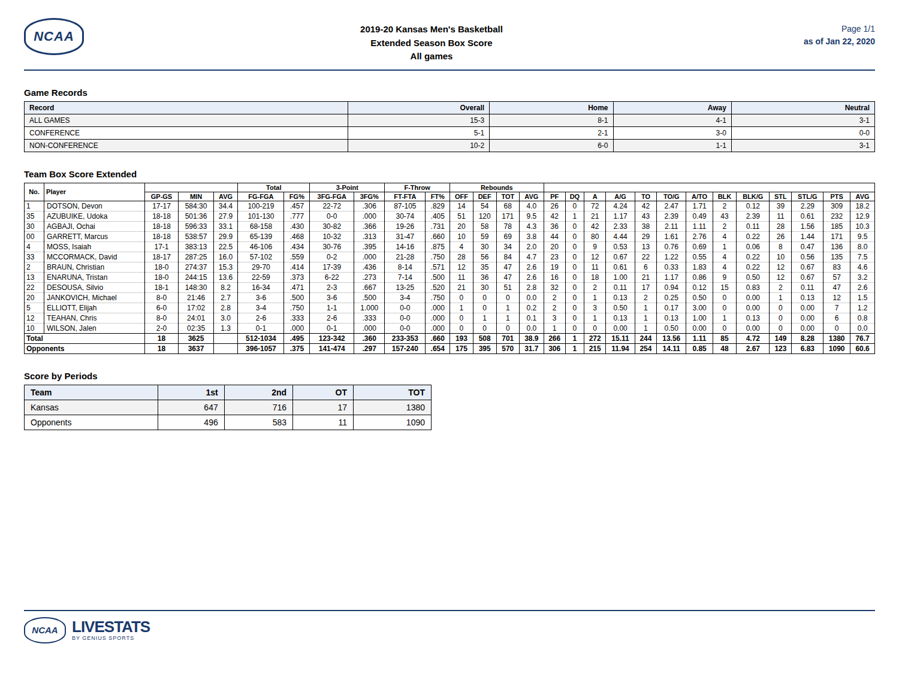NCAA
2019-20 Kansas Men's Basketball
Extended Season Box Score
All games
Page 1/1
as of Jan 22, 2020
Game Records
| Record | Overall | Home | Away | Neutral |
| --- | --- | --- | --- | --- |
| ALL GAMES | 15-3 | 8-1 | 4-1 | 3-1 |
| CONFERENCE | 5-1 | 2-1 | 3-0 | 0-0 |
| NON-CONFERENCE | 10-2 | 6-0 | 1-1 | 3-1 |
Team Box Score Extended
| No. | Player | | Total | 3-Point | F-Throw | Rebounds | |
| --- | --- | --- | --- | --- | --- | --- | --- |
| GP-GS | MIN | AVG | FG-FGA | FG% | 3FG-FGA | 3FG% | FT-FTA | FT% | OFF | DEF | TOT | AVG | PF | DQ | A | A/G | TO | TO/G | A/TO | BLK | BLK/G | STL | STL/G | PTS | AVG |
| 1 | DOTSON, Devon | 17-17 | 584:30 | 34.4 | 100-219 | .457 | 22-72 | .306 | 87-105 | .829 | 14 | 54 | 68 | 4.0 | 26 | 0 | 72 | 4.24 | 42 | 2.47 | 1.71 | 2 | 0.12 | 39 | 2.29 | 309 | 18.2 |
| 35 | AZUBUIKE, Udoka | 18-18 | 501:36 | 27.9 | 101-130 | .777 | 0-0 | .000 | 30-74 | .405 | 51 | 120 | 171 | 9.5 | 42 | 1 | 21 | 1.17 | 43 | 2.39 | 0.49 | 43 | 2.39 | 11 | 0.61 | 232 | 12.9 |
| 30 | AGBAJI, Ochai | 18-18 | 596:33 | 33.1 | 68-158 | .430 | 30-82 | .366 | 19-26 | .731 | 20 | 58 | 78 | 4.3 | 36 | 0 | 42 | 2.33 | 38 | 2.11 | 1.11 | 2 | 0.11 | 28 | 1.56 | 185 | 10.3 |
| 00 | GARRETT, Marcus | 18-18 | 538:57 | 29.9 | 65-139 | .468 | 10-32 | .313 | 31-47 | .660 | 10 | 59 | 69 | 3.8 | 44 | 0 | 80 | 4.44 | 29 | 1.61 | 2.76 | 4 | 0.22 | 26 | 1.44 | 171 | 9.5 |
| 4 | MOSS, Isaiah | 17-1 | 383:13 | 22.5 | 46-106 | .434 | 30-76 | .395 | 14-16 | .875 | 4 | 30 | 34 | 2.0 | 20 | 0 | 9 | 0.53 | 13 | 0.76 | 0.69 | 1 | 0.06 | 8 | 0.47 | 136 | 8.0 |
| 33 | MCCORMACK, David | 18-17 | 287:25 | 16.0 | 57-102 | .559 | 0-2 | .000 | 21-28 | .750 | 28 | 56 | 84 | 4.7 | 23 | 0 | 12 | 0.67 | 22 | 1.22 | 0.55 | 4 | 0.22 | 10 | 0.56 | 135 | 7.5 |
| 2 | BRAUN, Christian | 18-0 | 274:37 | 15.3 | 29-70 | .414 | 17-39 | .436 | 8-14 | .571 | 12 | 35 | 47 | 2.6 | 19 | 0 | 11 | 0.61 | 6 | 0.33 | 1.83 | 4 | 0.22 | 12 | 0.67 | 83 | 4.6 |
| 13 | ENARUNA, Tristan | 18-0 | 244:15 | 13.6 | 22-59 | .373 | 6-22 | .273 | 7-14 | .500 | 11 | 36 | 47 | 2.6 | 16 | 0 | 18 | 1.00 | 21 | 1.17 | 0.86 | 9 | 0.50 | 12 | 0.67 | 57 | 3.2 |
| 22 | DESOUSA, Silvio | 18-1 | 148:30 | 8.2 | 16-34 | .471 | 2-3 | .667 | 13-25 | .520 | 21 | 30 | 51 | 2.8 | 32 | 0 | 2 | 0.11 | 17 | 0.94 | 0.12 | 15 | 0.83 | 2 | 0.11 | 47 | 2.6 |
| 20 | JANKOVICH, Michael | 8-0 | 21:46 | 2.7 | 3-6 | .500 | 3-6 | .500 | 3-4 | .750 | 0 | 0 | 0 | 0.0 | 2 | 0 | 1 | 0.13 | 2 | 0.25 | 0.50 | 0 | 0.00 | 1 | 0.13 | 12 | 1.5 |
| 5 | ELLIOTT, Elijah | 6-0 | 17:02 | 2.8 | 3-4 | .750 | 1-1 | 1.000 | 0-0 | .000 | 1 | 0 | 1 | 0.2 | 2 | 0 | 3 | 0.50 | 1 | 0.17 | 3.00 | 0 | 0.00 | 0 | 0.00 | 7 | 1.2 |
| 12 | TEAHAN, Chris | 8-0 | 24:01 | 3.0 | 2-6 | .333 | 2-6 | .333 | 0-0 | .000 | 0 | 1 | 1 | 0.1 | 3 | 0 | 1 | 0.13 | 1 | 0.13 | 1.00 | 1 | 0.13 | 0 | 0.00 | 6 | 0.8 |
| 10 | WILSON, Jalen | 2-0 | 02:35 | 1.3 | 0-1 | .000 | 0-1 | .000 | 0-0 | .000 | 0 | 0 | 0 | 0.0 | 1 | 0 | 0 | 0.00 | 1 | 0.50 | 0.00 | 0 | 0.00 | 0 | 0.00 | 0 | 0.0 |
| Total | 18 | 3625 | | 512-1034 | .495 | 123-342 | .360 | 233-353 | .660 | 193 | 508 | 701 | 38.9 | 266 | 1 | 272 | 15.11 | 244 | 13.56 | 1.11 | 85 | 4.72 | 149 | 8.28 | 1380 | 76.7 |
| Opponents | 18 | 3637 | | 396-1057 | .375 | 141-474 | .297 | 157-240 | .654 | 175 | 395 | 570 | 31.7 | 306 | 1 | 215 | 11.94 | 254 | 14.11 | 0.85 | 48 | 2.67 | 123 | 6.83 | 1090 | 60.6 |
Score by Periods
| Team | 1st | 2nd | OT | TOT |
| --- | --- | --- | --- | --- |
| Kansas | 647 | 716 | 17 | 1380 |
| Opponents | 496 | 583 | 11 | 1090 |
NCAA
LIVESTATS
BY GENIUS SPORTS